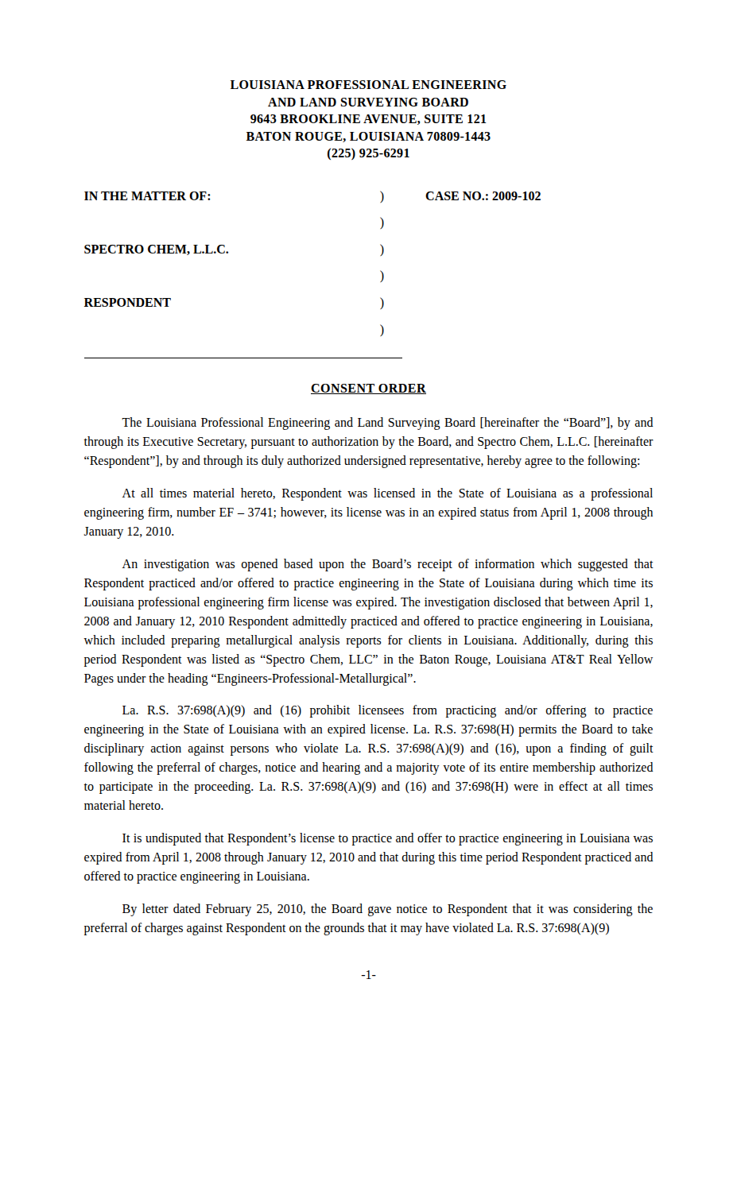LOUISIANA PROFESSIONAL ENGINEERING
AND LAND SURVEYING BOARD
9643 BROOKLINE AVENUE, SUITE 121
BATON ROUGE, LOUISIANA 70809-1443
(225) 925-6291
| IN THE MATTER OF: | ) | CASE NO.: 2009-102 |
| | ) | |
| SPECTRO CHEM, L.L.C. | ) | |
| | ) | |
| RESPONDENT | ) | |
| | ) | |
CONSENT ORDER
The Louisiana Professional Engineering and Land Surveying Board [hereinafter the “Board”], by and through its Executive Secretary, pursuant to authorization by the Board, and Spectro Chem, L.L.C. [hereinafter “Respondent”], by and through its duly authorized undersigned representative, hereby agree to the following:
At all times material hereto, Respondent was licensed in the State of Louisiana as a professional engineering firm, number EF – 3741; however, its license was in an expired status from April 1, 2008 through January 12, 2010.
An investigation was opened based upon the Board’s receipt of information which suggested that Respondent practiced and/or offered to practice engineering in the State of Louisiana during which time its Louisiana professional engineering firm license was expired. The investigation disclosed that between April 1, 2008 and January 12, 2010 Respondent admittedly practiced and offered to practice engineering in Louisiana, which included preparing metallurgical analysis reports for clients in Louisiana. Additionally, during this period Respondent was listed as “Spectro Chem, LLC” in the Baton Rouge, Louisiana AT&T Real Yellow Pages under the heading “Engineers-Professional-Metallurgical”.
La. R.S. 37:698(A)(9) and (16) prohibit licensees from practicing and/or offering to practice engineering in the State of Louisiana with an expired license. La. R.S. 37:698(H) permits the Board to take disciplinary action against persons who violate La. R.S. 37:698(A)(9) and (16), upon a finding of guilt following the preferral of charges, notice and hearing and a majority vote of its entire membership authorized to participate in the proceeding. La. R.S. 37:698(A)(9) and (16) and 37:698(H) were in effect at all times material hereto.
It is undisputed that Respondent’s license to practice and offer to practice engineering in Louisiana was expired from April 1, 2008 through January 12, 2010 and that during this time period Respondent practiced and offered to practice engineering in Louisiana.
By letter dated February 25, 2010, the Board gave notice to Respondent that it was considering the preferral of charges against Respondent on the grounds that it may have violated La. R.S. 37:698(A)(9)
-1-